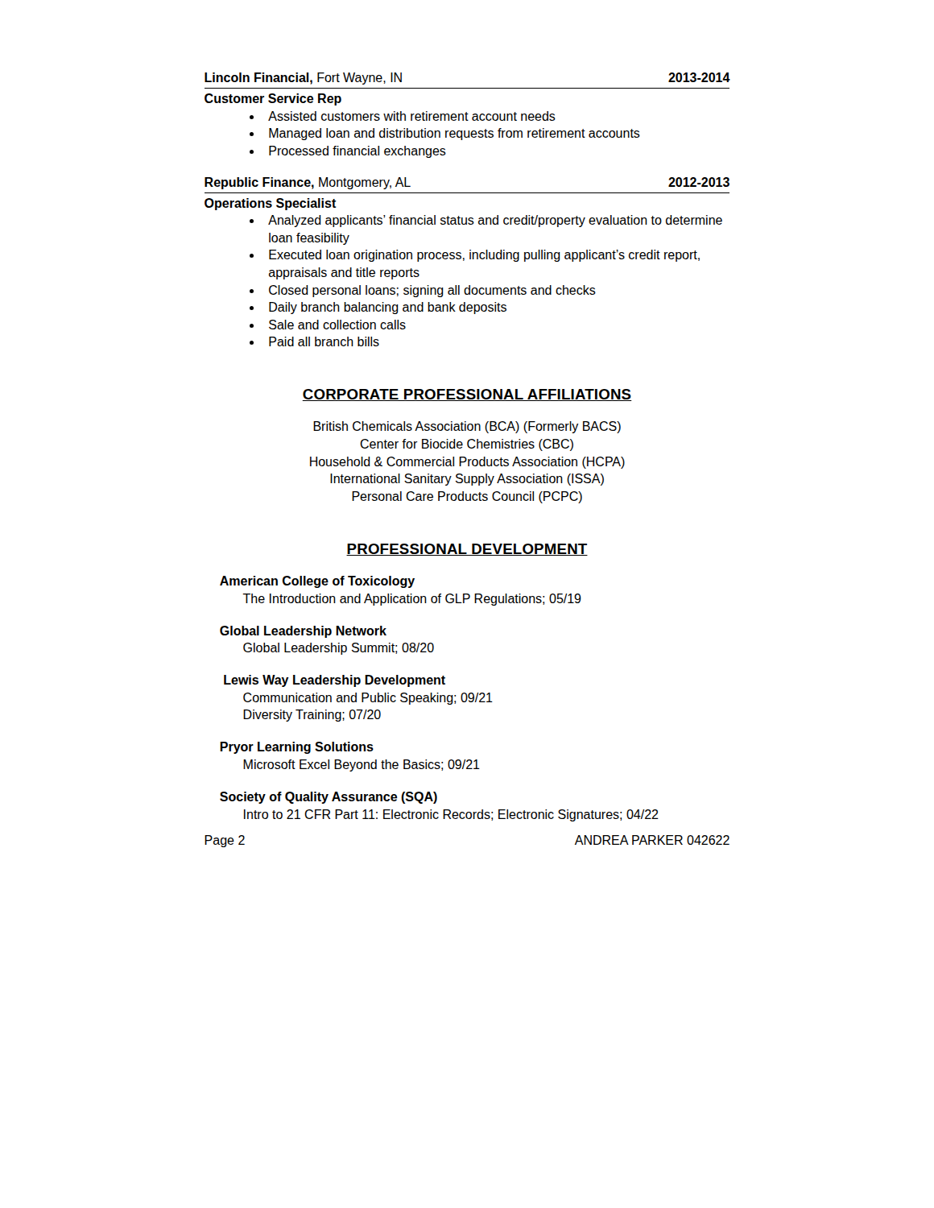Lincoln Financial, Fort Wayne, IN
2013-2014
Customer Service Rep
Assisted customers with retirement account needs
Managed loan and distribution requests from retirement accounts
Processed financial exchanges
Republic Finance, Montgomery, AL
2012-2013
Operations Specialist
Analyzed applicants’ financial status and credit/property evaluation to determine loan feasibility
Executed loan origination process, including pulling applicant’s credit report, appraisals and title reports
Closed personal loans; signing all documents and checks
Daily branch balancing and bank deposits
Sale and collection calls
Paid all branch bills
CORPORATE PROFESSIONAL AFFILIATIONS
British Chemicals Association (BCA) (Formerly BACS)
Center for Biocide Chemistries (CBC)
Household & Commercial Products Association (HCPA)
International Sanitary Supply Association (ISSA)
Personal Care Products Council (PCPC)
PROFESSIONAL DEVELOPMENT
American College of Toxicology
The Introduction and Application of GLP Regulations; 05/19
Global Leadership Network
Global Leadership Summit; 08/20
Lewis Way Leadership Development
Communication and Public Speaking; 09/21
Diversity Training; 07/20
Pryor Learning Solutions
Microsoft Excel Beyond the Basics; 09/21
Society of Quality Assurance (SQA)
Intro to 21 CFR Part 11: Electronic Records; Electronic Signatures; 04/22
Page 2 ANDREA PARKER 042622